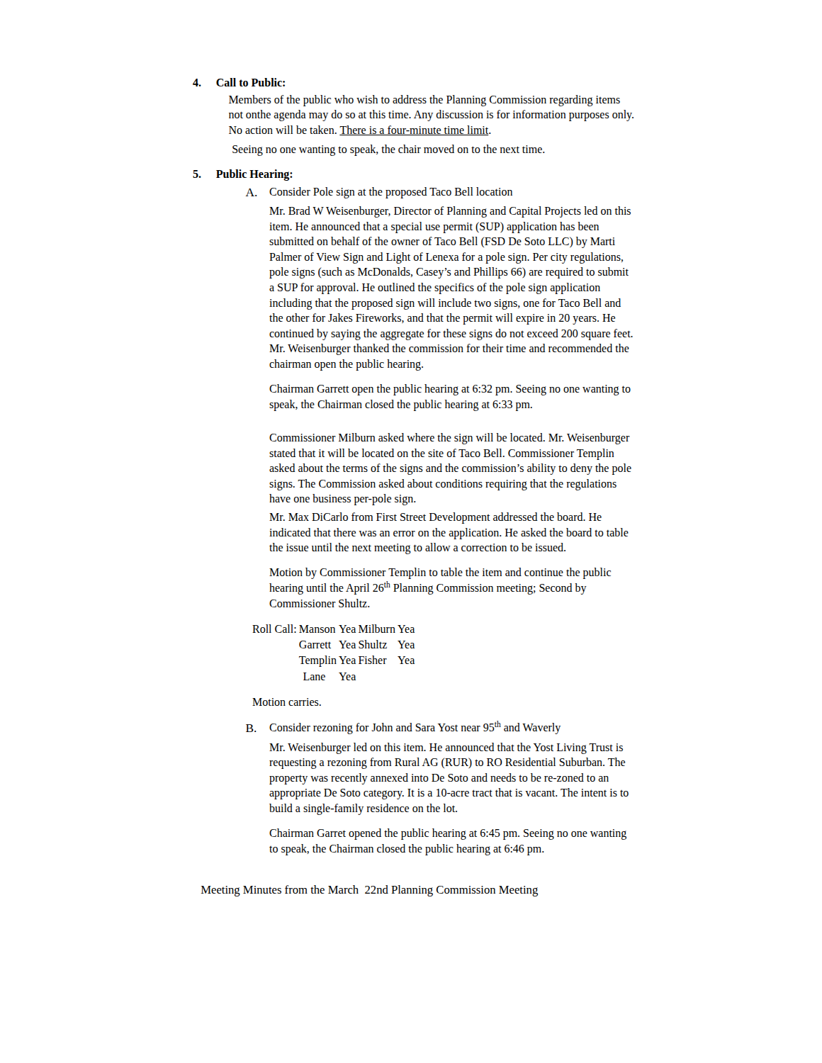4. Call to Public:
Members of the public who wish to address the Planning Commission regarding items not onthe agenda may do so at this time. Any discussion is for information purposes only. No action will be taken. There is a four-minute time limit.
Seeing no one wanting to speak, the chair moved on to the next time.
5. Public Hearing:
A.
Consider Pole sign at the proposed Taco Bell location
Mr. Brad W Weisenburger, Director of Planning and Capital Projects led on this item. He announced that a special use permit (SUP) application has been submitted on behalf of the owner of Taco Bell (FSD De Soto LLC) by Marti Palmer of View Sign and Light of Lenexa for a pole sign. Per city regulations, pole signs (such as McDonalds, Casey’s and Phillips 66) are required to submit a SUP for approval. He outlined the specifics of the pole sign application including that the proposed sign will include two signs, one for Taco Bell and the other for Jakes Fireworks, and that the permit will expire in 20 years. He continued by saying the aggregate for these signs do not exceed 200 square feet. Mr. Weisenburger thanked the commission for their time and recommended the chairman open the public hearing.
Chairman Garrett open the public hearing at 6:32 pm. Seeing no one wanting to speak, the Chairman closed the public hearing at 6:33 pm.
Commissioner Milburn asked where the sign will be located. Mr. Weisenburger stated that it will be located on the site of Taco Bell. Commissioner Templin asked about the terms of the signs and the commission’s ability to deny the pole signs. The Commission asked about conditions requiring that the regulations have one business per-pole sign.
Mr. Max DiCarlo from First Street Development addressed the board. He indicated that there was an error on the application. He asked the board to table the issue until the next meeting to allow a correction to be issued.
Motion by Commissioner Templin to table the item and continue the public hearing until the April 26th Planning Commission meeting; Second by Commissioner Shultz.
| Roll Call: | Manson | Yea | Milburn | Yea |
| | Garrett | Yea | Shultz | Yea |
| | Templin | Yea | Fisher | Yea |
| | Lane | Yea | | |
Motion carries.
B.
Consider rezoning for John and Sara Yost near 95th and Waverly
Mr. Weisenburger led on this item. He announced that the Yost Living Trust is requesting a rezoning from Rural AG (RUR) to RO Residential Suburban. The property was recently annexed into De Soto and needs to be re-zoned to an appropriate De Soto category. It is a 10-acre tract that is vacant. The intent is to build a single-family residence on the lot.
Chairman Garret opened the public hearing at 6:45 pm. Seeing no one wanting to speak, the Chairman closed the public hearing at 6:46 pm.
Meeting Minutes from the March 22nd Planning Commission Meeting